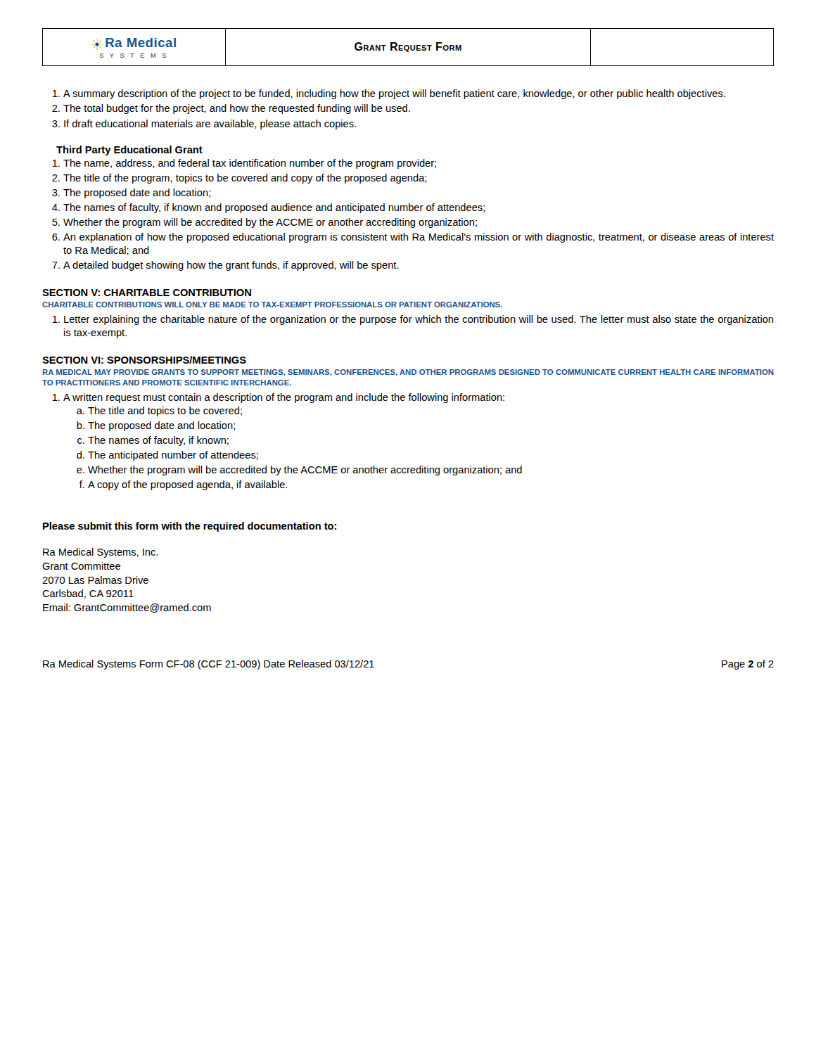| Ra Medical S Y S T E M S | Grant Request Form | |
A summary description of the project to be funded, including how the project will benefit patient care, knowledge, or other public health objectives.
The total budget for the project, and how the requested funding will be used.
If draft educational materials are available, please attach copies.
Third Party Educational Grant
The name, address, and federal tax identification number of the program provider;
The title of the program, topics to be covered and copy of the proposed agenda;
The proposed date and location;
The names of faculty, if known and proposed audience and anticipated number of attendees;
Whether the program will be accredited by the ACCME or another accrediting organization;
An explanation of how the proposed educational program is consistent with Ra Medical's mission or with diagnostic, treatment, or disease areas of interest to Ra Medical; and
A detailed budget showing how the grant funds, if approved, will be spent.
SECTION V: CHARITABLE CONTRIBUTION
Charitable contributions will only be made to tax-exempt professionals or patient organizations.
Letter explaining the charitable nature of the organization or the purpose for which the contribution will be used. The letter must also state the organization is tax-exempt.
SECTION VI: SPONSORSHIPS/MEETINGS
Ra Medical may provide grants to support meetings, seminars, conferences, and other programs designed to communicate current health care information to practitioners and promote scientific interchange.
A written request must contain a description of the program and include the following information:
The title and topics to be covered;
The proposed date and location;
The names of faculty, if known;
The anticipated number of attendees;
Whether the program will be accredited by the ACCME or another accrediting organization; and
A copy of the proposed agenda, if available.
Please submit this form with the required documentation to:
Ra Medical Systems, Inc.
Grant Committee
2070 Las Palmas Drive
Carlsbad, CA 92011
Email: GrantCommittee@ramed.com
Ra Medical Systems Form CF-08 (CCF 21-009) Date Released 03/12/21
Page 2 of 2